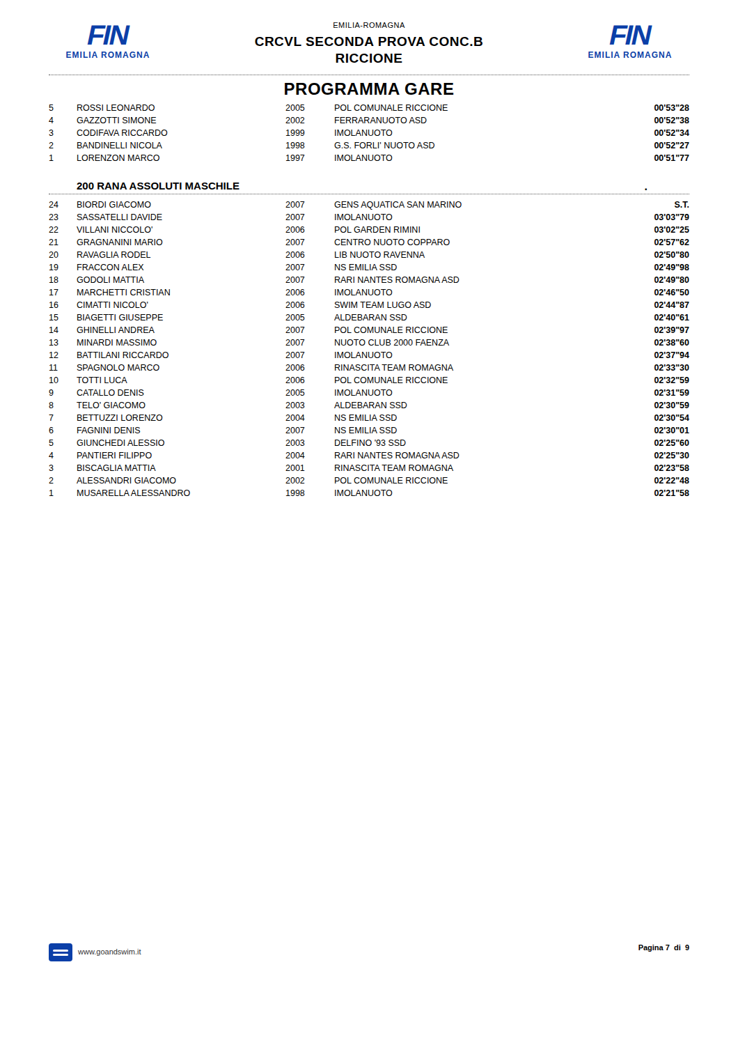FIN
EMILIA ROMAGNA
FIN
EMILIA ROMAGNA
EMILIA-ROMAGNA
CRCVL SECONDA PROVA CONC.B
RICCIONE
PROGRAMMA GARE
| 5 | ROSSI LEONARDO | 2005 | POL COMUNALE RICCIONE | 00'53"28 |
| 4 | GAZZOTTI SIMONE | 2002 | FERRARANUOTO ASD | 00'52"38 |
| 3 | CODIFAVA RICCARDO | 1999 | IMOLANUOTO | 00'52"34 |
| 2 | BANDINELLI NICOLA | 1998 | G.S. FORLI' NUOTO ASD | 00'52"27 |
| 1 | LORENZON MARCO | 1997 | IMOLANUOTO | 00'51"77 |
200 RANA ASSOLUTI MASCHILE .
| 24 | BIORDI GIACOMO | 2007 | GENS AQUATICA SAN MARINO | S.T. |
| 23 | SASSATELLI DAVIDE | 2007 | IMOLANUOTO | 03'03"79 |
| 22 | VILLANI NICCOLO' | 2006 | POL GARDEN RIMINI | 03'02"25 |
| 21 | GRAGNANINI MARIO | 2007 | CENTRO NUOTO COPPARO | 02'57"62 |
| 20 | RAVAGLIA RODEL | 2006 | LIB NUOTO RAVENNA | 02'50"80 |
| 19 | FRACCON ALEX | 2007 | NS EMILIA SSD | 02'49"98 |
| 18 | GODOLI MATTIA | 2007 | RARI NANTES ROMAGNA ASD | 02'49"80 |
| 17 | MARCHETTI CRISTIAN | 2006 | IMOLANUOTO | 02'46"50 |
| 16 | CIMATTI NICOLO' | 2006 | SWIM TEAM LUGO ASD | 02'44"87 |
| 15 | BIAGETTI GIUSEPPE | 2005 | ALDEBARAN SSD | 02'40"61 |
| 14 | GHINELLI ANDREA | 2007 | POL COMUNALE RICCIONE | 02'39"97 |
| 13 | MINARDI MASSIMO | 2007 | NUOTO CLUB 2000 FAENZA | 02'38"60 |
| 12 | BATTILANI RICCARDO | 2007 | IMOLANUOTO | 02'37"94 |
| 11 | SPAGNOLO MARCO | 2006 | RINASCITA TEAM ROMAGNA | 02'33"30 |
| 10 | TOTTI LUCA | 2006 | POL COMUNALE RICCIONE | 02'32"59 |
| 9 | CATALLO DENIS | 2005 | IMOLANUOTO | 02'31"59 |
| 8 | TELO' GIACOMO | 2003 | ALDEBARAN SSD | 02'30"59 |
| 7 | BETTUZZI LORENZO | 2004 | NS EMILIA SSD | 02'30"54 |
| 6 | FAGNINI DENIS | 2007 | NS EMILIA SSD | 02'30"01 |
| 5 | GIUNCHEDI ALESSIO | 2003 | DELFINO '93 SSD | 02'25"60 |
| 4 | PANTIERI FILIPPO | 2004 | RARI NANTES ROMAGNA ASD | 02'25"30 |
| 3 | BISCAGLIA MATTIA | 2001 | RINASCITA TEAM ROMAGNA | 02'23"58 |
| 2 | ALESSANDRI GIACOMO | 2002 | POL COMUNALE RICCIONE | 02'22"48 |
| 1 | MUSARELLA ALESSANDRO | 1998 | IMOLANUOTO | 02'21"58 |
www.goandswim.it Pagina 7 di 9